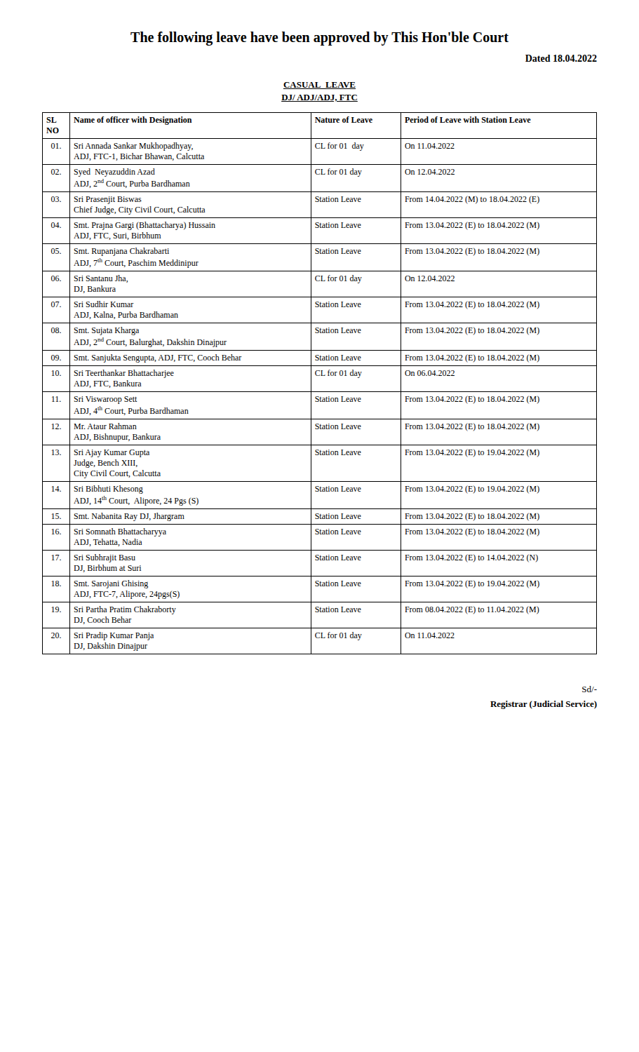The following leave have been approved by This Hon'ble Court
Dated 18.04.2022
CASUAL LEAVE
DJ/ ADJ/ADJ, FTC
| SL NO | Name of officer with Designation | Nature of Leave | Period of Leave with Station Leave |
| --- | --- | --- | --- |
| 01. | Sri Annada Sankar Mukhopadhyay, ADJ, FTC-1, Bichar Bhawan, Calcutta | CL for 01 day | On 11.04.2022 |
| 02. | Syed Neyazuddin Azad ADJ, 2 nd Court, Purba Bardhaman | CL for 01 day | On 12.04.2022 |
| 03. | Sri Prasenjit Biswas Chief Judge, City Civil Court, Calcutta | Station Leave | From 14.04.2022 (M) to 18.04.2022 (E) |
| 04. | Smt. Prajna Gargi (Bhattacharya) Hussain ADJ, FTC, Suri, Birbhum | Station Leave | From 13.04.2022 (E) to 18.04.2022 (M) |
| 05. | Smt. Rupanjana Chakrabarti ADJ, 7 th Court, Paschim Meddinipur | Station Leave | From 13.04.2022 (E) to 18.04.2022 (M) |
| 06. | Sri Santanu Jha, DJ, Bankura | CL for 01 day | On 12.04.2022 |
| 07. | Sri Sudhir Kumar ADJ, Kalna, Purba Bardhaman | Station Leave | From 13.04.2022 (E) to 18.04.2022 (M) |
| 08. | Smt. Sujata Kharga ADJ, 2 nd Court, Balurghat, Dakshin Dinajpur | Station Leave | From 13.04.2022 (E) to 18.04.2022 (M) |
| 09. | Smt. Sanjukta Sengupta, ADJ, FTC, Cooch Behar | Station Leave | From 13.04.2022 (E) to 18.04.2022 (M) |
| 10. | Sri Teerthankar Bhattacharjee ADJ, FTC, Bankura | CL for 01 day | On 06.04.2022 |
| 11. | Sri Viswaroop Sett ADJ, 4 th Court, Purba Bardhaman | Station Leave | From 13.04.2022 (E) to 18.04.2022 (M) |
| 12. | Mr. Ataur Rahman ADJ, Bishnupur, Bankura | Station Leave | From 13.04.2022 (E) to 18.04.2022 (M) |
| 13. | Sri Ajay Kumar Gupta Judge, Bench XIII, City Civil Court, Calcutta | Station Leave | From 13.04.2022 (E) to 19.04.2022 (M) |
| 14. | Sri Bibhuti Khesong ADJ, 14 th Court, Alipore, 24 Pgs (S) | Station Leave | From 13.04.2022 (E) to 19.04.2022 (M) |
| 15. | Smt. Nabanita Ray DJ, Jhargram | Station Leave | From 13.04.2022 (E) to 18.04.2022 (M) |
| 16. | Sri Somnath Bhattacharyya ADJ, Tehatta, Nadia | Station Leave | From 13.04.2022 (E) to 18.04.2022 (M) |
| 17. | Sri Subhrajit Basu DJ, Birbhum at Suri | Station Leave | From 13.04.2022 (E) to 14.04.2022 (N) |
| 18. | Smt. Sarojani Ghising ADJ, FTC-7, Alipore, 24pgs(S) | Station Leave | From 13.04.2022 (E) to 19.04.2022 (M) |
| 19. | Sri Partha Pratim Chakraborty DJ, Cooch Behar | Station Leave | From 08.04.2022 (E) to 11.04.2022 (M) |
| 20. | Sri Pradip Kumar Panja DJ, Dakshin Dinajpur | CL for 01 day | On 11.04.2022 |
Sd/-
Registrar (Judicial Service)